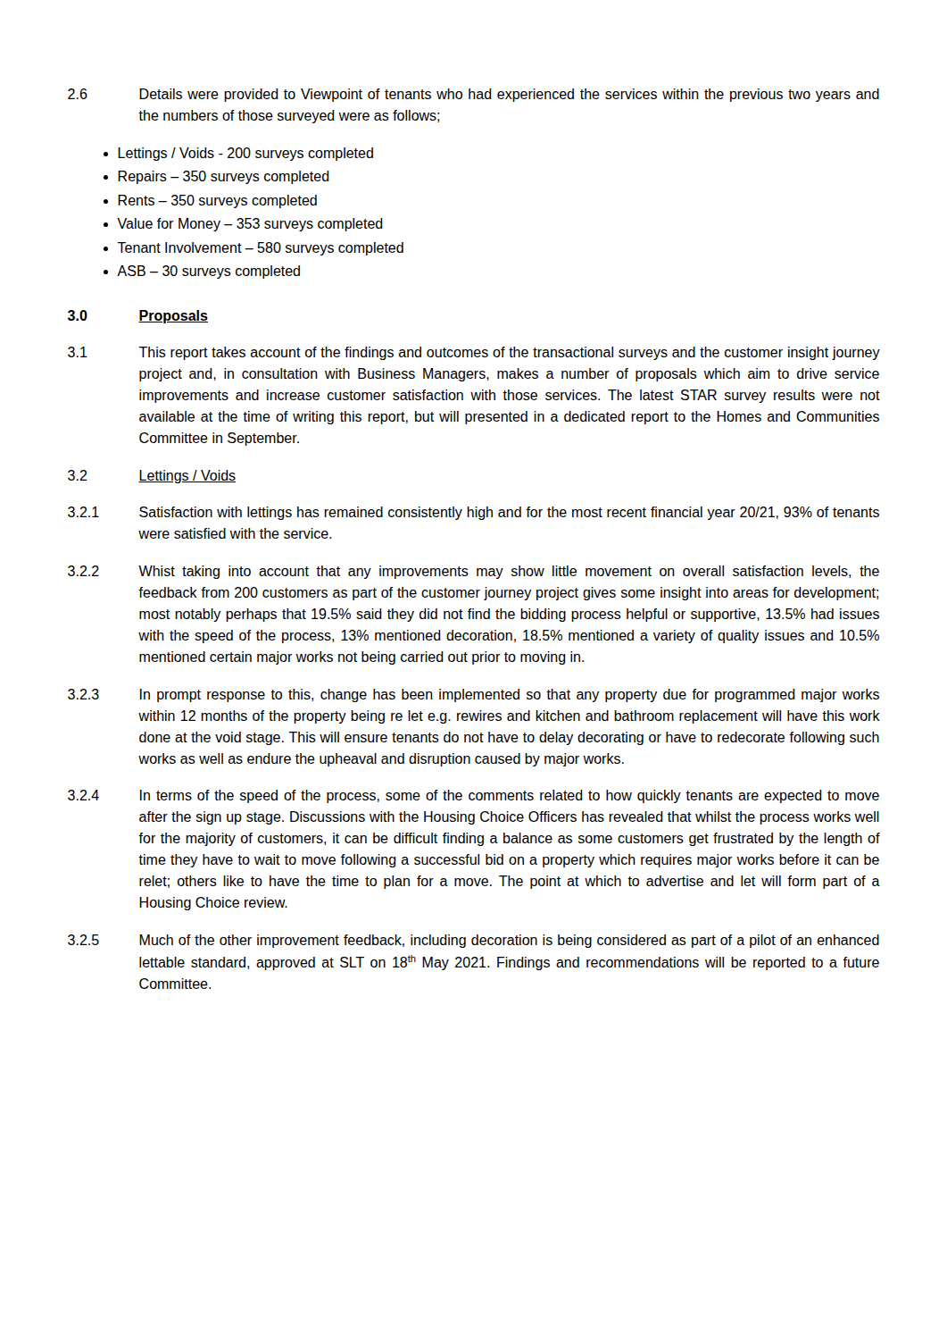2.6
Details were provided to Viewpoint of tenants who had experienced the services within the previous two years and the numbers of those surveyed were as follows;
Lettings / Voids - 200 surveys completed
Repairs – 350 surveys completed
Rents – 350 surveys completed
Value for Money – 353 surveys completed
Tenant Involvement – 580 surveys completed
ASB – 30 surveys completed
3.0
Proposals
3.1
This report takes account of the findings and outcomes of the transactional surveys and the customer insight journey project and, in consultation with Business Managers, makes a number of proposals which aim to drive service improvements and increase customer satisfaction with those services. The latest STAR survey results were not available at the time of writing this report, but will presented in a dedicated report to the Homes and Communities Committee in September.
3.2
Lettings / Voids
3.2.1
Satisfaction with lettings has remained consistently high and for the most recent financial year 20/21, 93% of tenants were satisfied with the service.
3.2.2
Whist taking into account that any improvements may show little movement on overall satisfaction levels, the feedback from 200 customers as part of the customer journey project gives some insight into areas for development; most notably perhaps that 19.5% said they did not find the bidding process helpful or supportive, 13.5% had issues with the speed of the process, 13% mentioned decoration, 18.5% mentioned a variety of quality issues and 10.5% mentioned certain major works not being carried out prior to moving in.
3.2.3
In prompt response to this, change has been implemented so that any property due for programmed major works within 12 months of the property being re let e.g. rewires and kitchen and bathroom replacement will have this work done at the void stage. This will ensure tenants do not have to delay decorating or have to redecorate following such works as well as endure the upheaval and disruption caused by major works.
3.2.4
In terms of the speed of the process, some of the comments related to how quickly tenants are expected to move after the sign up stage. Discussions with the Housing Choice Officers has revealed that whilst the process works well for the majority of customers, it can be difficult finding a balance as some customers get frustrated by the length of time they have to wait to move following a successful bid on a property which requires major works before it can be relet; others like to have the time to plan for a move. The point at which to advertise and let will form part of a Housing Choice review.
3.2.5
Much of the other improvement feedback, including decoration is being considered as part of a pilot of an enhanced lettable standard, approved at SLT on 18th May 2021. Findings and recommendations will be reported to a future Committee.